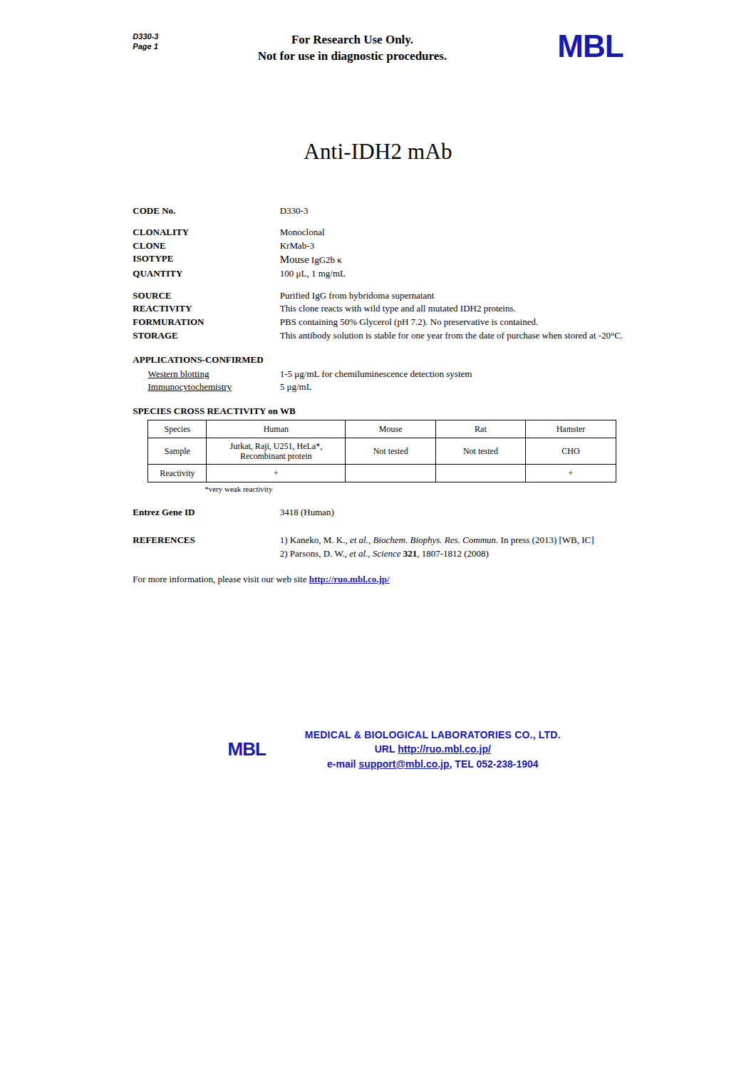D330-3
Page 1
For Research Use Only.
Not for use in diagnostic procedures.
MBL
Anti-IDH2 mAb
| CODE No. | D330-3 |
| CLONALITY | Monoclonal |
| CLONE | KrMab-3 |
| ISOTYPE | Mouse IgG2b κ |
| QUANTITY | 100 μ L, 1 mg/mL |
| SOURCE | Purified IgG from hybridoma supernatant |
| REACTIVITY | This clone reacts with wild type and all mutated IDH2 proteins. |
| FORMURATION | PBS containing 50% Glycerol (pH 7.2). No preservative is contained. |
| STORAGE | This antibody solution is stable for one year from the date of purchase when stored at -20°C. |
APPLICATIONS-CONFIRMED
Western blotting1-5 μg/mL for chemiluminescence detection system
Immunocytochemistry5 μg/mL
SPECIES CROSS REACTIVITY on WB
| Species | Human | Mouse | Rat | Hamster |
| Sample | Jurkat, Raji, U251, HeLa*, Recombinant protein | Not tested | Not tested | CHO |
| Reactivity | + | | | + |
*very weak reactivity
| Entrez Gene ID | 3418 (Human) |
| REFERENCES | 1) Kaneko, M. K., et al. , Biochem. Biophys. Res. Commun. In press (2013) [WB, IC] 2) Parsons, D. W., et al. , Science 321 , 1807-1812 (2008) |
For more information, please visit our web site http://ruo.mbl.co.jp/
MBL
MEDICAL & BIOLOGICAL LABORATORIES CO., LTD.
URL http://ruo.mbl.co.jp/
e-mail support@mbl.co.jp, TEL 052-238-1904